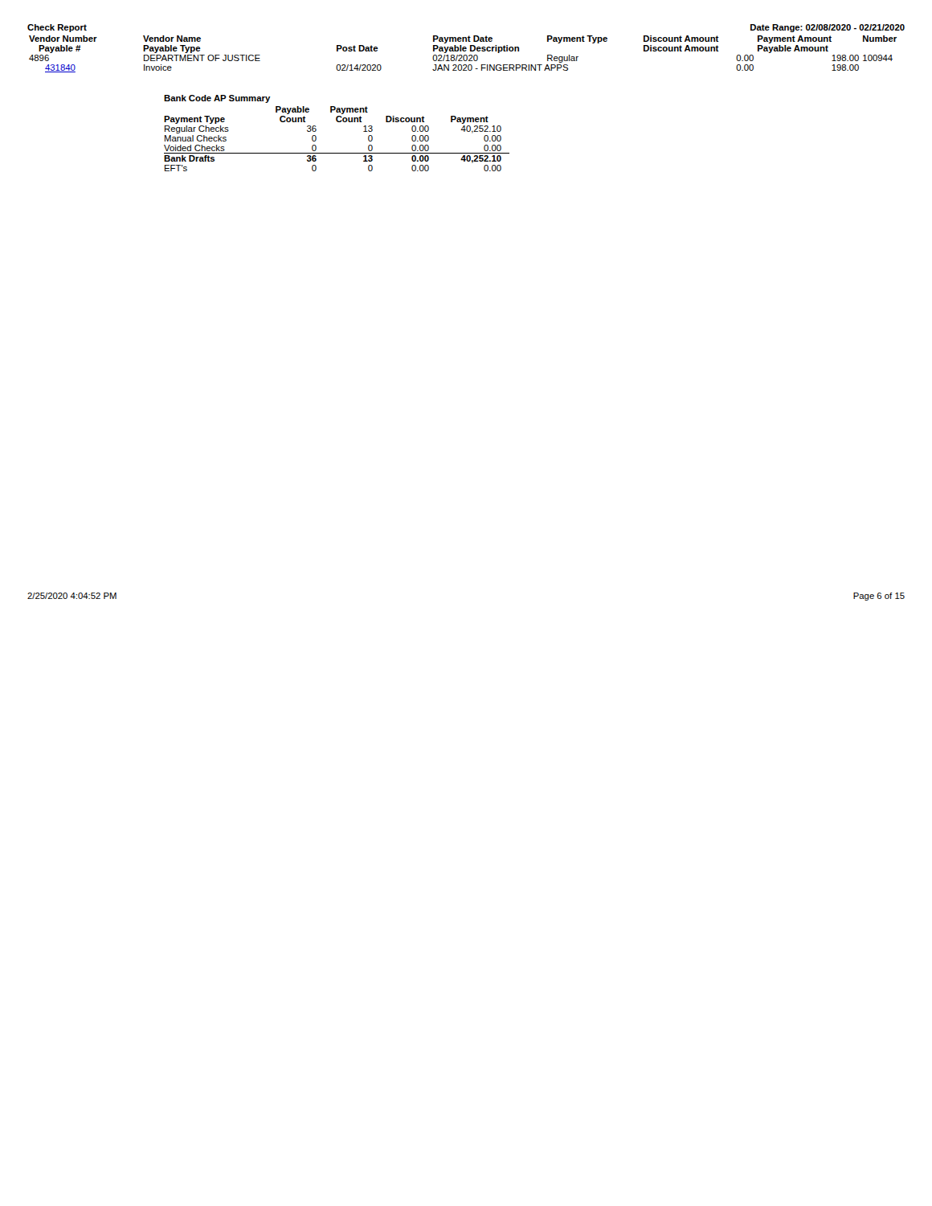Check Report
Date Range: 02/08/2020 - 02/21/2020
| Vendor Number | Vendor Name | | Payment Date | Payment Type | Discount Amount | Payment Amount | Number |
| --- | --- | --- | --- | --- | --- | --- | --- |
| Payable # | Payable Type | Post Date | Payable Description | Discount Amount | Payable Amount | |
| 4896 | DEPARTMENT OF JUSTICE | | 02/18/2020 | Regular | 0.00 | 198.00 | 100944 |
| 431840 | Invoice | 02/14/2020 | JAN 2020 - FINGERPRINT APPS | 0.00 | 198.00 | |
Bank Code AP Summary
| | Payable | Payment | | |
| --- | --- | --- | --- | --- |
| Payment Type | Count | Count | Discount | Payment |
| Regular Checks | 36 | 13 | 0.00 | 40,252.10 |
| Manual Checks | 0 | 0 | 0.00 | 0.00 |
| Voided Checks | 0 | 0 | 0.00 | 0.00 |
| Bank Drafts | 36 | 13 | 0.00 | 40,252.10 |
| EFT's | 0 | 0 | 0.00 | 0.00 |
2/25/2020 4:04:52 PM
Page 6 of 15